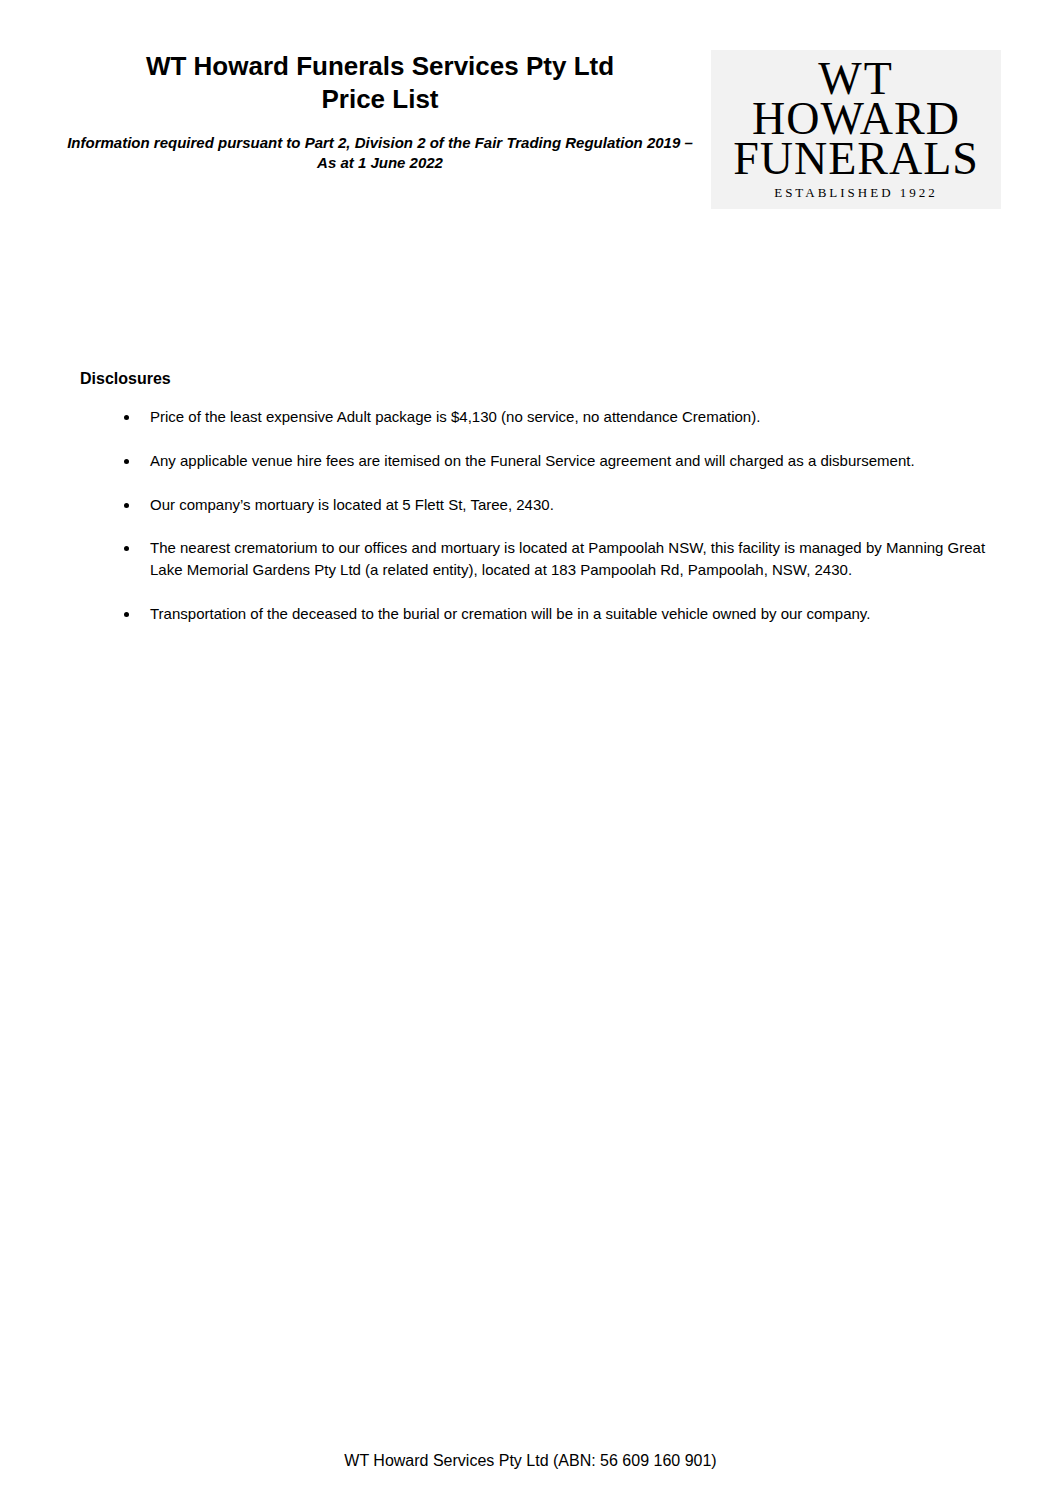WT HOWARD FUNERALS ESTABLISHED 1922
WT Howard Funerals Services Pty Ltd
Price List
Information required pursuant to Part 2, Division 2 of the Fair Trading Regulation 2019 – As at 1 June 2022
Disclosures
Price of the least expensive Adult package is $4,130 (no service, no attendance Cremation).
Any applicable venue hire fees are itemised on the Funeral Service agreement and will charged as a disbursement.
Our company’s mortuary is located at 5 Flett St, Taree, 2430.
The nearest crematorium to our offices and mortuary is located at Pampoolah NSW, this facility is managed by Manning Great Lake Memorial Gardens Pty Ltd (a related entity), located at 183 Pampoolah Rd, Pampoolah, NSW, 2430.
Transportation of the deceased to the burial or cremation will be in a suitable vehicle owned by our company.
WT Howard Services Pty Ltd (ABN: 56 609 160 901)